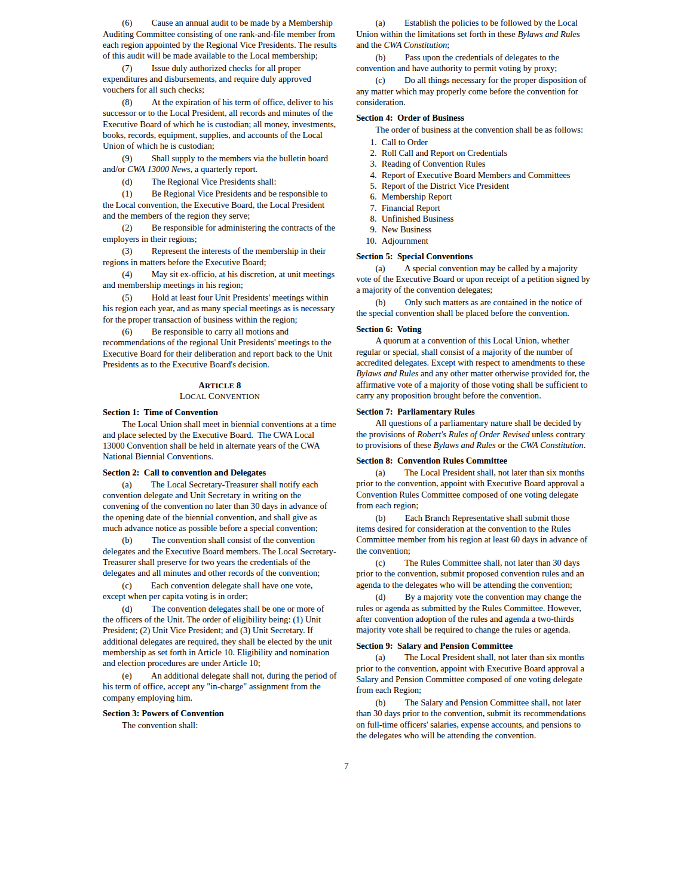(6) Cause an annual audit to be made by a Membership Auditing Committee consisting of one rank-and-file member from each region appointed by the Regional Vice Presidents. The results of this audit will be made available to the Local membership;
(7) Issue duly authorized checks for all proper expenditures and disbursements, and require duly approved vouchers for all such checks;
(8) At the expiration of his term of office, deliver to his successor or to the Local President, all records and minutes of the Executive Board of which he is custodian; all money, investments, books, records, equipment, supplies, and accounts of the Local Union of which he is custodian;
(9) Shall supply to the members via the bulletin board and/or CWA 13000 News, a quarterly report.
(d) The Regional Vice Presidents shall:
(1) Be Regional Vice Presidents and be responsible to the Local convention, the Executive Board, the Local President and the members of the region they serve;
(2) Be responsible for administering the contracts of the employers in their regions;
(3) Represent the interests of the membership in their regions in matters before the Executive Board;
(4) May sit ex-officio, at his discretion, at unit meetings and membership meetings in his region;
(5) Hold at least four Unit Presidents' meetings within his region each year, and as many special meetings as is necessary for the proper transaction of business within the region;
(6) Be responsible to carry all motions and recommendations of the regional Unit Presidents' meetings to the Executive Board for their deliberation and report back to the Unit Presidents as to the Executive Board's decision.
ARTICLE 8
LOCAL CONVENTION
Section 1: Time of Convention
The Local Union shall meet in biennial conventions at a time and place selected by the Executive Board. The CWA Local 13000 Convention shall be held in alternate years of the CWA National Biennial Conventions.
Section 2: Call to convention and Delegates
(a) The Local Secretary-Treasurer shall notify each convention delegate and Unit Secretary in writing on the convening of the convention no later than 30 days in advance of the opening date of the biennial convention, and shall give as much advance notice as possible before a special convention;
(b) The convention shall consist of the convention delegates and the Executive Board members. The Local Secretary-Treasurer shall preserve for two years the credentials of the delegates and all minutes and other records of the convention;
(c) Each convention delegate shall have one vote, except when per capita voting is in order;
(d) The convention delegates shall be one or more of the officers of the Unit. The order of eligibility being: (1) Unit President; (2) Unit Vice President; and (3) Unit Secretary. If additional delegates are required, they shall be elected by the unit membership as set forth in Article 10. Eligibility and nomination and election procedures are under Article 10;
(e) An additional delegate shall not, during the period of his term of office, accept any "in-charge" assignment from the company employing him.
Section 3: Powers of Convention
The convention shall:
(a) Establish the policies to be followed by the Local Union within the limitations set forth in these Bylaws and Rules and the CWA Constitution;
(b) Pass upon the credentials of delegates to the convention and have authority to permit voting by proxy;
(c) Do all things necessary for the proper disposition of any matter which may properly come before the convention for consideration.
Section 4: Order of Business
The order of business at the convention shall be as follows:
Call to Order
Roll Call and Report on Credentials
Reading of Convention Rules
Report of Executive Board Members and Committees
Report of the District Vice President
Membership Report
Financial Report
Unfinished Business
New Business
Adjournment
Section 5: Special Conventions
(a) A special convention may be called by a majority vote of the Executive Board or upon receipt of a petition signed by a majority of the convention delegates;
(b) Only such matters as are contained in the notice of the special convention shall be placed before the convention.
Section 6: Voting
A quorum at a convention of this Local Union, whether regular or special, shall consist of a majority of the number of accredited delegates. Except with respect to amendments to these Bylaws and Rules and any other matter otherwise provided for, the affirmative vote of a majority of those voting shall be sufficient to carry any proposition brought before the convention.
Section 7: Parliamentary Rules
All questions of a parliamentary nature shall be decided by the provisions of Robert's Rules of Order Revised unless contrary to provisions of these Bylaws and Rules or the CWA Constitution.
Section 8: Convention Rules Committee
(a) The Local President shall, not later than six months prior to the convention, appoint with Executive Board approval a Convention Rules Committee composed of one voting delegate from each region;
(b) Each Branch Representative shall submit those items desired for consideration at the convention to the Rules Committee member from his region at least 60 days in advance of the convention;
(c) The Rules Committee shall, not later than 30 days prior to the convention, submit proposed convention rules and an agenda to the delegates who will be attending the convention;
(d) By a majority vote the convention may change the rules or agenda as submitted by the Rules Committee. However, after convention adoption of the rules and agenda a two-thirds majority vote shall be required to change the rules or agenda.
Section 9: Salary and Pension Committee
(a) The Local President shall, not later than six months prior to the convention, appoint with Executive Board approval a Salary and Pension Committee composed of one voting delegate from each Region;
(b) The Salary and Pension Committee shall, not later than 30 days prior to the convention, submit its recommendations on full-time officers' salaries, expense accounts, and pensions to the delegates who will be attending the convention.
7